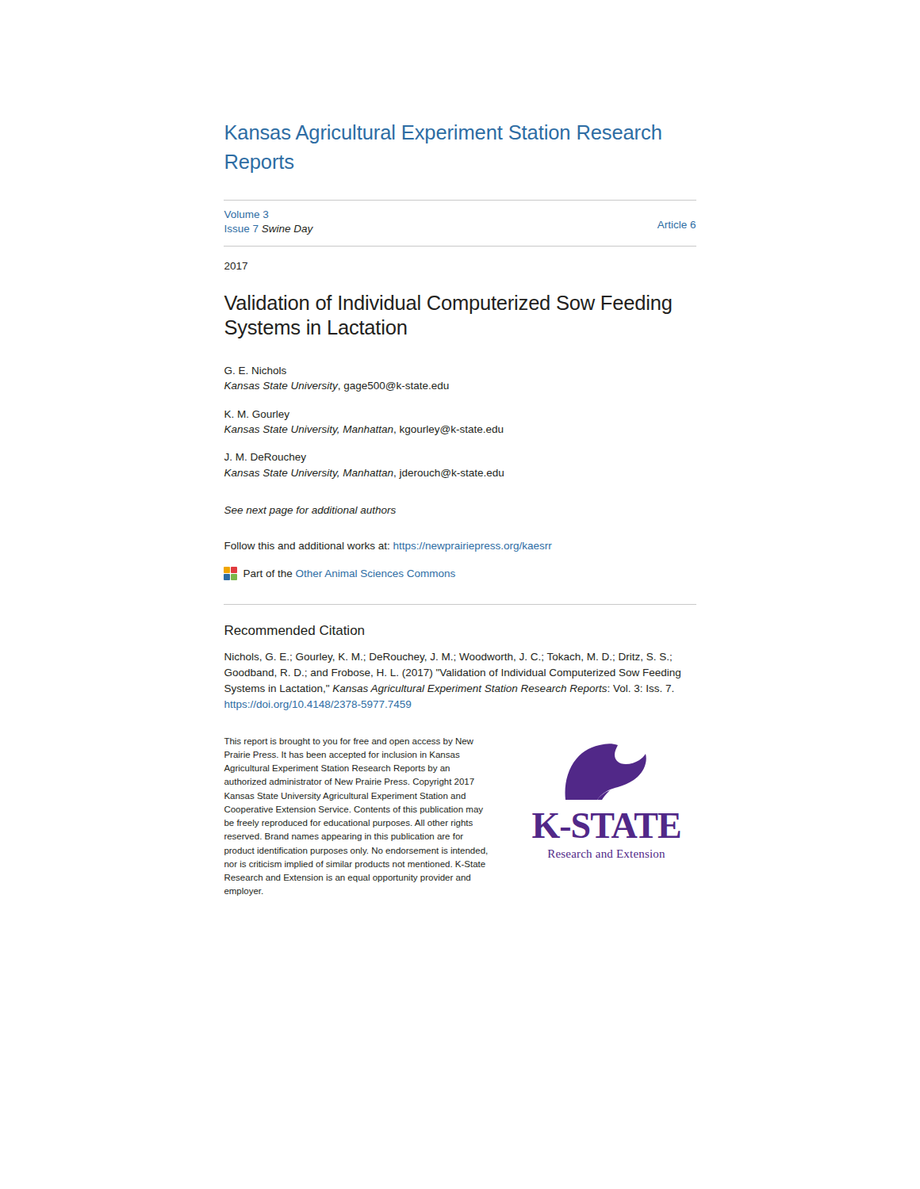Kansas Agricultural Experiment Station Research Reports
Volume 3
Issue 7 Swine Day
Article 6
2017
Validation of Individual Computerized Sow Feeding Systems in Lactation
G. E. Nichols Kansas State University, gage500@k-state.edu
K. M. Gourley Kansas State University, Manhattan, kgourley@k-state.edu
J. M. DeRouchey Kansas State University, Manhattan, jderouch@k-state.edu
See next page for additional authors
Follow this and additional works at: https://newprairiepress.org/kaesrr
Part of the Other Animal Sciences Commons
Recommended Citation
Nichols, G. E.; Gourley, K. M.; DeRouchey, J. M.; Woodworth, J. C.; Tokach, M. D.; Dritz, S. S.; Goodband, R. D.; and Frobose, H. L. (2017) "Validation of Individual Computerized Sow Feeding Systems in Lactation," Kansas Agricultural Experiment Station Research Reports: Vol. 3: Iss. 7. https://doi.org/10.4148/2378-5977.7459
This report is brought to you for free and open access by New Prairie Press. It has been accepted for inclusion in Kansas Agricultural Experiment Station Research Reports by an authorized administrator of New Prairie Press. Copyright 2017 Kansas State University Agricultural Experiment Station and Cooperative Extension Service. Contents of this publication may be freely reproduced for educational purposes. All other rights reserved. Brand names appearing in this publication are for product identification purposes only. No endorsement is intended, nor is criticism implied of similar products not mentioned. K-State Research and Extension is an equal opportunity provider and employer.
K-STATE
Research and Extension